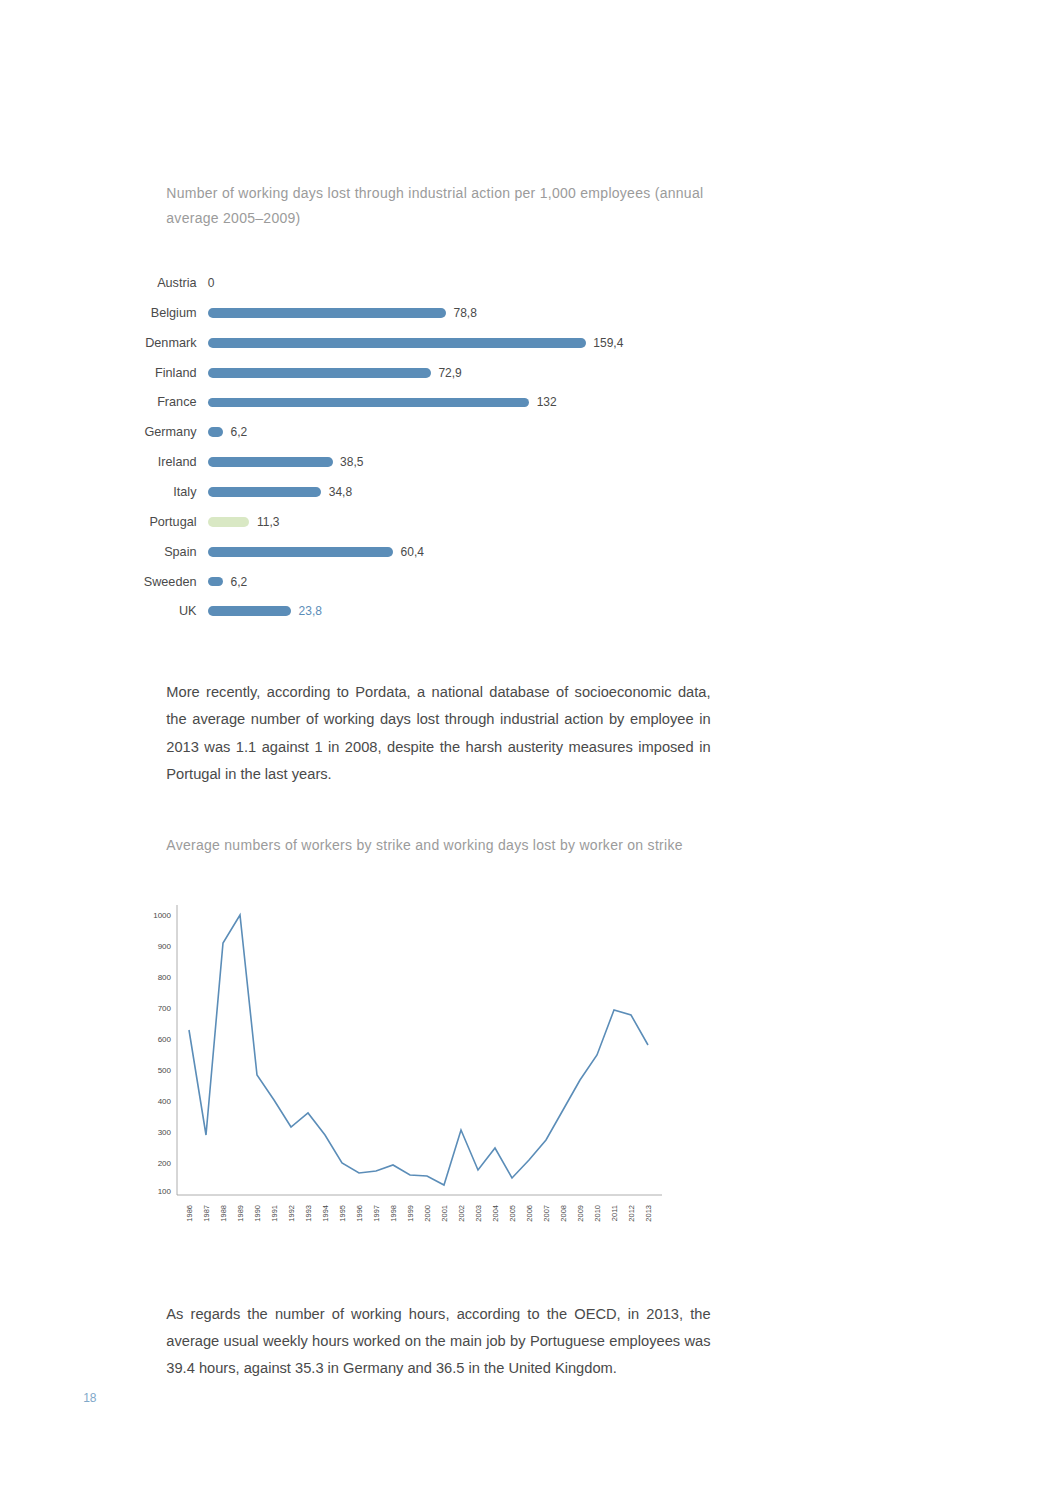Number of working days lost through industrial action per 1,000 employees (annual average 2005–2009)
| Austria | 0 |
| Belgium | 78,8 |
| Denmark | 159,4 |
| Finland | 72,9 |
| France | 132 |
| Germany | 6,2 |
| Ireland | 38,5 |
| Italy | 34,8 |
| Portugal | 11,3 |
| Spain | 60,4 |
| Sweeden | 6,2 |
| UK | 23,8 |
More recently, according to Pordata, a national database of socioeconomic data, the average number of working days lost through industrial action by employee in 2013 was 1.1 against 1 in 2008, despite the harsh austerity measures imposed in Portugal in the last years.
Average numbers of workers by strike and working days lost by worker on strike
1000 900 800 700 600 500 400 300 200 100 1986 1987 1988 1989 1990 1991 1992 1993 1994 1995 1996 1997 1998 1999 2000 2001 2002 2003 2004 2005 2006 2007 2008 2009 2010 2011 2012 2013
As regards the number of working hours, according to the OECD, in 2013, the average usual weekly hours worked on the main job by Portuguese employees was 39.4 hours, against 35.3 in Germany and 36.5 in the United Kingdom.
18